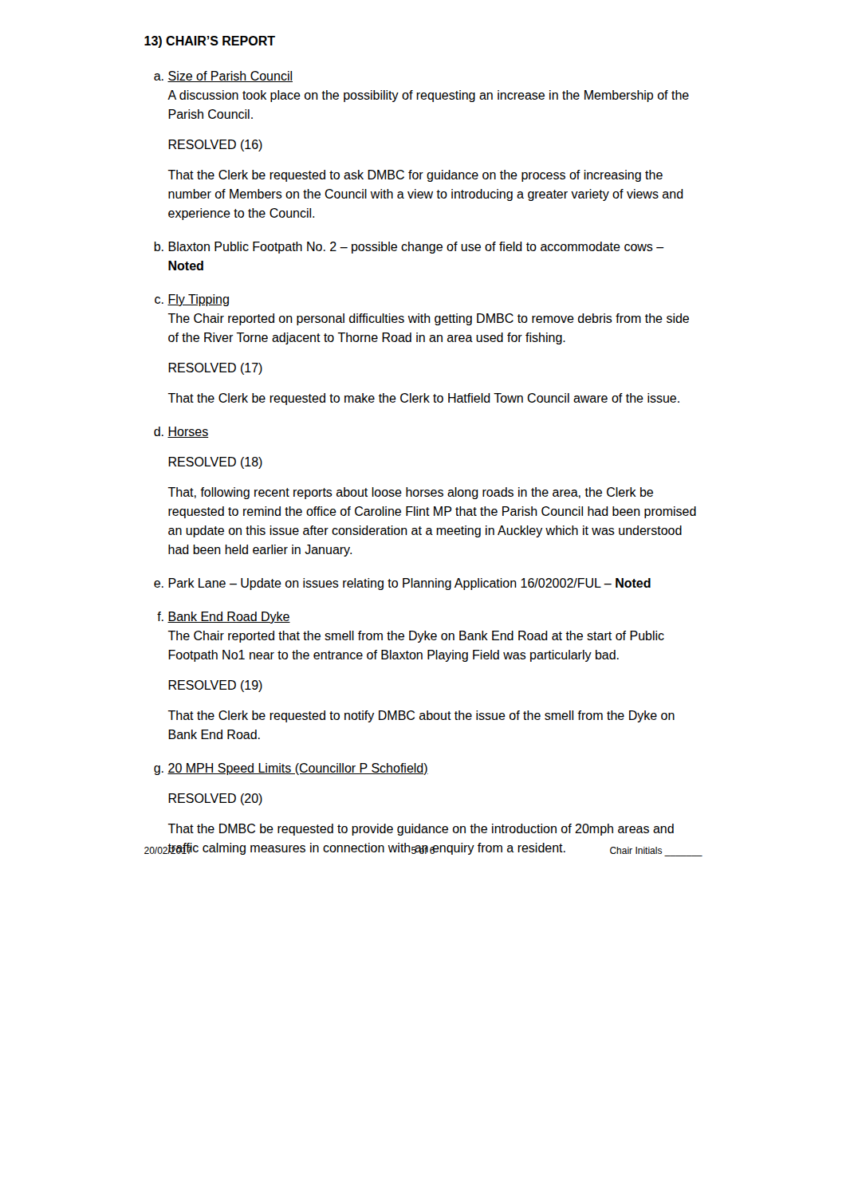13) CHAIR’S REPORT
Size of Parish Council
A discussion took place on the possibility of requesting an increase in the Membership of the Parish Council.
RESOLVED (16)
That the Clerk be requested to ask DMBC for guidance on the process of increasing the number of Members on the Council with a view to introducing a greater variety of views and experience to the Council.
Blaxton Public Footpath No. 2 – possible change of use of field to accommodate cows – Noted
Fly Tipping
The Chair reported on personal difficulties with getting DMBC to remove debris from the side of the River Torne adjacent to Thorne Road in an area used for fishing.
RESOLVED (17)
That the Clerk be requested to make the Clerk to Hatfield Town Council aware of the issue.
Horses
RESOLVED (18)
That, following recent reports about loose horses along roads in the area, the Clerk be requested to remind the office of Caroline Flint MP that the Parish Council had been promised an update on this issue after consideration at a meeting in Auckley which it was understood had been held earlier in January.
Park Lane – Update on issues relating to Planning Application 16/02002/FUL – Noted
Bank End Road Dyke
The Chair reported that the smell from the Dyke on Bank End Road at the start of Public Footpath No1 near to the entrance of Blaxton Playing Field was particularly bad.
RESOLVED (19)
That the Clerk be requested to notify DMBC about the issue of the smell from the Dyke on Bank End Road.
20 MPH Speed Limits (Councillor P Schofield)
RESOLVED (20)
That the DMBC be requested to provide guidance on the introduction of 20mph areas and traffic calming measures in connection with an enquiry from a resident.
20/02/2017
5 of 6
Chair Initials _______